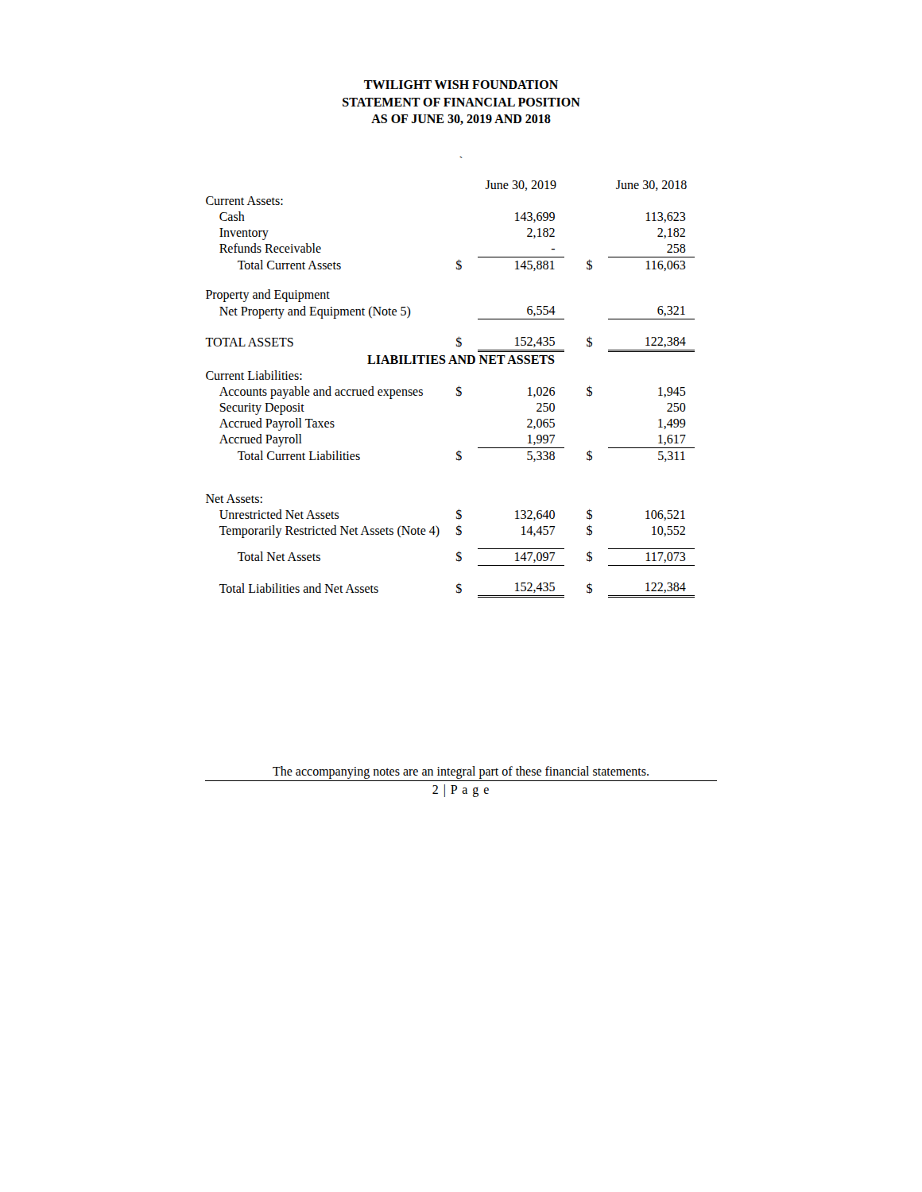TWILIGHT WISH FOUNDATION
STATEMENT OF FINANCIAL POSITION
AS OF JUNE 30, 2019 AND 2018
`
| | | June 30, 2019 | | | June 30, 2018 | |
| Current Assets: | | | | | | |
| Cash | | 143,699 | | | 113,623 | |
| Inventory | | 2,182 | | | 2,182 | |
| Refunds Receivable | | - | | | 258 | |
| Total Current Assets | $ | 145,881 | | $ | 116,063 | |
| Property and Equipment | | | | | | |
| Net Property and Equipment (Note 5) | | 6,554 | | | 6,321 | |
| TOTAL ASSETS | $ | 152,435 | | $ | 122,384 | |
| LIABILITIES AND NET ASSETS |
| Current Liabilities: | | | | | | |
| Accounts payable and accrued expenses | $ | 1,026 | | $ | 1,945 | |
| Security Deposit | | 250 | | | 250 | |
| Accrued Payroll Taxes | | 2,065 | | | 1,499 | |
| Accrued Payroll | | 1,997 | | | 1,617 | |
| Total Current Liabilities | $ | 5,338 | | $ | 5,311 | |
| Net Assets: | | | | | | |
| Unrestricted Net Assets | $ | 132,640 | | $ | 106,521 | |
| Temporarily Restricted Net Assets (Note 4) | $ | 14,457 | | $ | 10,552 | |
| Total Net Assets | $ | 147,097 | | $ | 117,073 | |
| Total Liabilities and Net Assets | $ | 152,435 | | $ | 122,384 | |
The accompanying notes are an integral part of these financial statements.
2 | P a g e